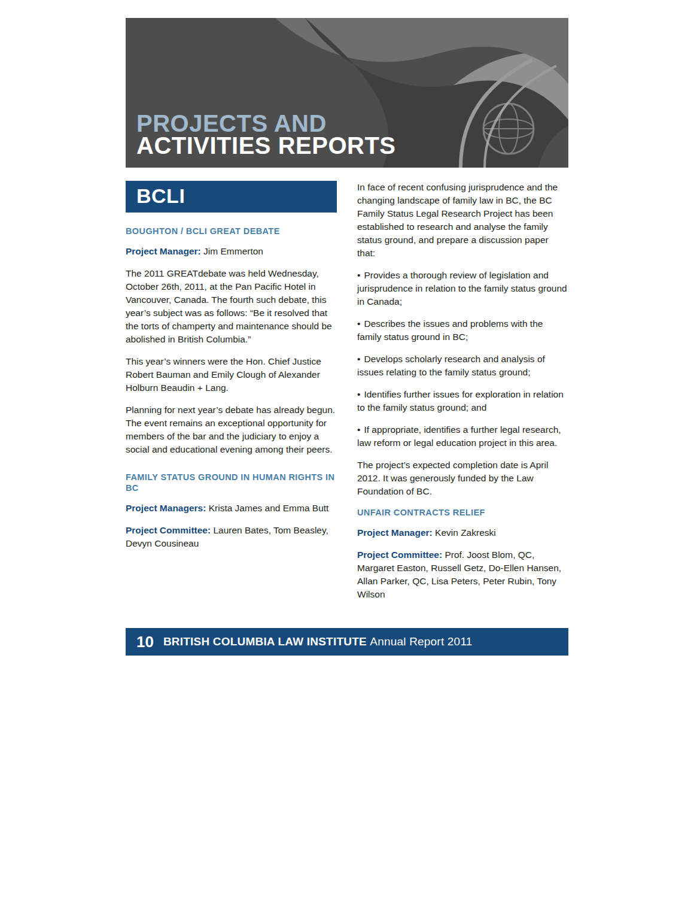PROJECTS AND
ACTIVITIES REPORTS
BCLI
Boughton / BCLI Great Debate
Project Manager: Jim Emmerton
The 2011 GREATdebate was held Wednesday, October 26th, 2011, at the Pan Pacific Hotel in Vancouver, Canada. The fourth such debate, this year’s subject was as follows: “Be it resolved that the torts of champerty and maintenance should be abolished in British Columbia.”
This year’s winners were the Hon. Chief Justice Robert Bauman and Emily Clough of Alexander Holburn Beaudin + Lang.
Planning for next year’s debate has already begun. The event remains an exceptional opportunity for members of the bar and the judiciary to enjoy a social and educational evening among their peers.
Family Status Ground in Human Rights in BC
Project Managers: Krista James and Emma Butt
Project Committee: Lauren Bates, Tom Beasley, Devyn Cousineau
In face of recent confusing jurisprudence and the changing landscape of family law in BC, the BC Family Status Legal Research Project has been established to research and analyse the family status ground, and prepare a discussion paper that:
Provides a thorough review of legislation and jurisprudence in relation to the family status ground in Canada;
Describes the issues and problems with the family status ground in BC;
Develops scholarly research and analysis of issues relating to the family status ground;
Identifies further issues for exploration in relation to the family status ground; and
If appropriate, identifies a further legal research, law reform or legal education project in this area.
The project’s expected completion date is April 2012. It was generously funded by the Law Foundation of BC.
Unfair Contracts Relief
Project Manager: Kevin Zakreski
Project Committee: Prof. Joost Blom, QC, Margaret Easton, Russell Getz, Do-Ellen Hansen, Allan Parker, QC, Lisa Peters, Peter Rubin, Tony Wilson
10 BRITISH COLUMBIA LAW INSTITUTE Annual Report 2011